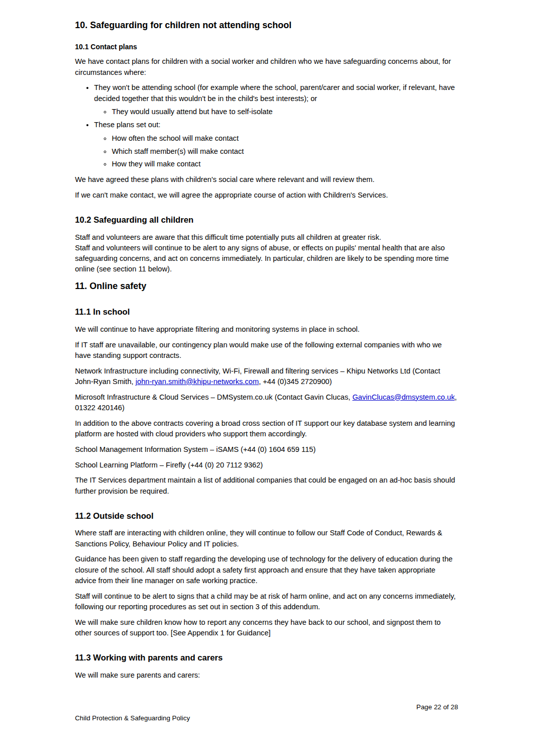10. Safeguarding for children not attending school
10.1 Contact plans
We have contact plans for children with a social worker and children who we have safeguarding concerns about, for circumstances where:
They won't be attending school (for example where the school, parent/carer and social worker, if relevant, have decided together that this wouldn't be in the child's best interests); or
They would usually attend but have to self-isolate
These plans set out:
How often the school will make contact
Which staff member(s) will make contact
How they will make contact
We have agreed these plans with children's social care where relevant and will review them.
If we can't make contact, we will agree the appropriate course of action with Children's Services.
10.2 Safeguarding all children
Staff and volunteers are aware that this difficult time potentially puts all children at greater risk.
Staff and volunteers will continue to be alert to any signs of abuse, or effects on pupils' mental health that are also safeguarding concerns, and act on concerns immediately. In particular, children are likely to be spending more time online (see section 11 below).
11. Online safety
11.1 In school
We will continue to have appropriate filtering and monitoring systems in place in school.
If IT staff are unavailable, our contingency plan would make use of the following external companies with who we have standing support contracts.
Network Infrastructure including connectivity, Wi-Fi, Firewall and filtering services – Khipu Networks Ltd (Contact John-Ryan Smith, john-ryan.smith@khipu-networks.com, +44 (0)345 2720900)
Microsoft Infrastructure & Cloud Services – DMSystem.co.uk (Contact Gavin Clucas, GavinClucas@dmsystem.co.uk, 01322 420146)
In addition to the above contracts covering a broad cross section of IT support our key database system and learning platform are hosted with cloud providers who support them accordingly.
School Management Information System – iSAMS (+44 (0) 1604 659 115)
School Learning Platform – Firefly (+44 (0) 20 7112 9362)
The IT Services department maintain a list of additional companies that could be engaged on an ad-hoc basis should further provision be required.
11.2 Outside school
Where staff are interacting with children online, they will continue to follow our Staff Code of Conduct, Rewards & Sanctions Policy, Behaviour Policy and IT policies.
Guidance has been given to staff regarding the developing use of technology for the delivery of education during the closure of the school. All staff should adopt a safety first approach and ensure that they have taken appropriate advice from their line manager on safe working practice.
Staff will continue to be alert to signs that a child may be at risk of harm online, and act on any concerns immediately, following our reporting procedures as set out in section 3 of this addendum.
We will make sure children know how to report any concerns they have back to our school, and signpost them to other sources of support too. [See Appendix 1 for Guidance]
11.3 Working with parents and carers
We will make sure parents and carers:
Page 22 of 28
Child Protection & Safeguarding Policy